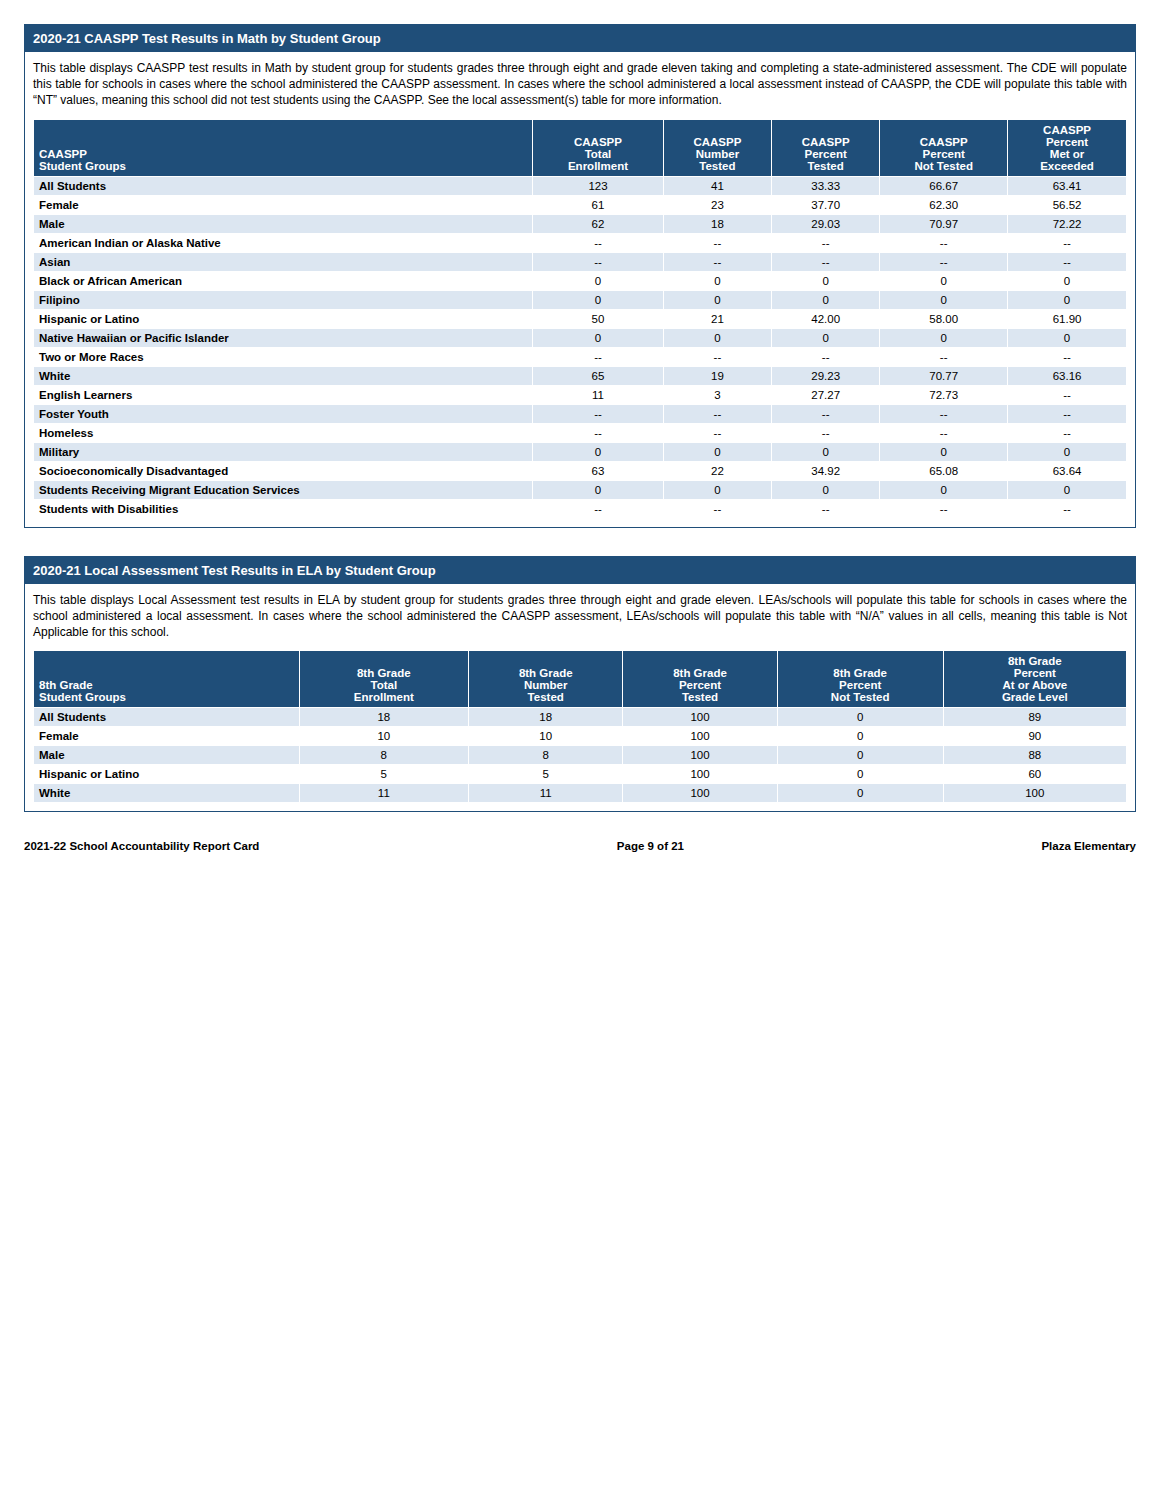2020-21 CAASPP Test Results in Math by Student Group
This table displays CAASPP test results in Math by student group for students grades three through eight and grade eleven taking and completing a state-administered assessment. The CDE will populate this table for schools in cases where the school administered the CAASPP assessment. In cases where the school administered a local assessment instead of CAASPP, the CDE will populate this table with “NT” values, meaning this school did not test students using the CAASPP. See the local assessment(s) table for more information.
| CAASPP Student Groups | CAASPP Total Enrollment | CAASPP Number Tested | CAASPP Percent Tested | CAASPP Percent Not Tested | CAASPP Percent Met or Exceeded |
| --- | --- | --- | --- | --- | --- |
| All Students | 123 | 41 | 33.33 | 66.67 | 63.41 |
| Female | 61 | 23 | 37.70 | 62.30 | 56.52 |
| Male | 62 | 18 | 29.03 | 70.97 | 72.22 |
| American Indian or Alaska Native | -- | -- | -- | -- | -- |
| Asian | -- | -- | -- | -- | -- |
| Black or African American | 0 | 0 | 0 | 0 | 0 |
| Filipino | 0 | 0 | 0 | 0 | 0 |
| Hispanic or Latino | 50 | 21 | 42.00 | 58.00 | 61.90 |
| Native Hawaiian or Pacific Islander | 0 | 0 | 0 | 0 | 0 |
| Two or More Races | -- | -- | -- | -- | -- |
| White | 65 | 19 | 29.23 | 70.77 | 63.16 |
| English Learners | 11 | 3 | 27.27 | 72.73 | -- |
| Foster Youth | -- | -- | -- | -- | -- |
| Homeless | -- | -- | -- | -- | -- |
| Military | 0 | 0 | 0 | 0 | 0 |
| Socioeconomically Disadvantaged | 63 | 22 | 34.92 | 65.08 | 63.64 |
| Students Receiving Migrant Education Services | 0 | 0 | 0 | 0 | 0 |
| Students with Disabilities | -- | -- | -- | -- | -- |
2020-21 Local Assessment Test Results in ELA by Student Group
This table displays Local Assessment test results in ELA by student group for students grades three through eight and grade eleven. LEAs/schools will populate this table for schools in cases where the school administered a local assessment. In cases where the school administered the CAASPP assessment, LEAs/schools will populate this table with “N/A” values in all cells, meaning this table is Not Applicable for this school.
| 8th Grade Student Groups | 8th Grade Total Enrollment | 8th Grade Number Tested | 8th Grade Percent Tested | 8th Grade Percent Not Tested | 8th Grade Percent At or Above Grade Level |
| --- | --- | --- | --- | --- | --- |
| All Students | 18 | 18 | 100 | 0 | 89 |
| Female | 10 | 10 | 100 | 0 | 90 |
| Male | 8 | 8 | 100 | 0 | 88 |
| Hispanic or Latino | 5 | 5 | 100 | 0 | 60 |
| White | 11 | 11 | 100 | 0 | 100 |
2021-22 School Accountability Report Card Page 9 of 21 Plaza Elementary